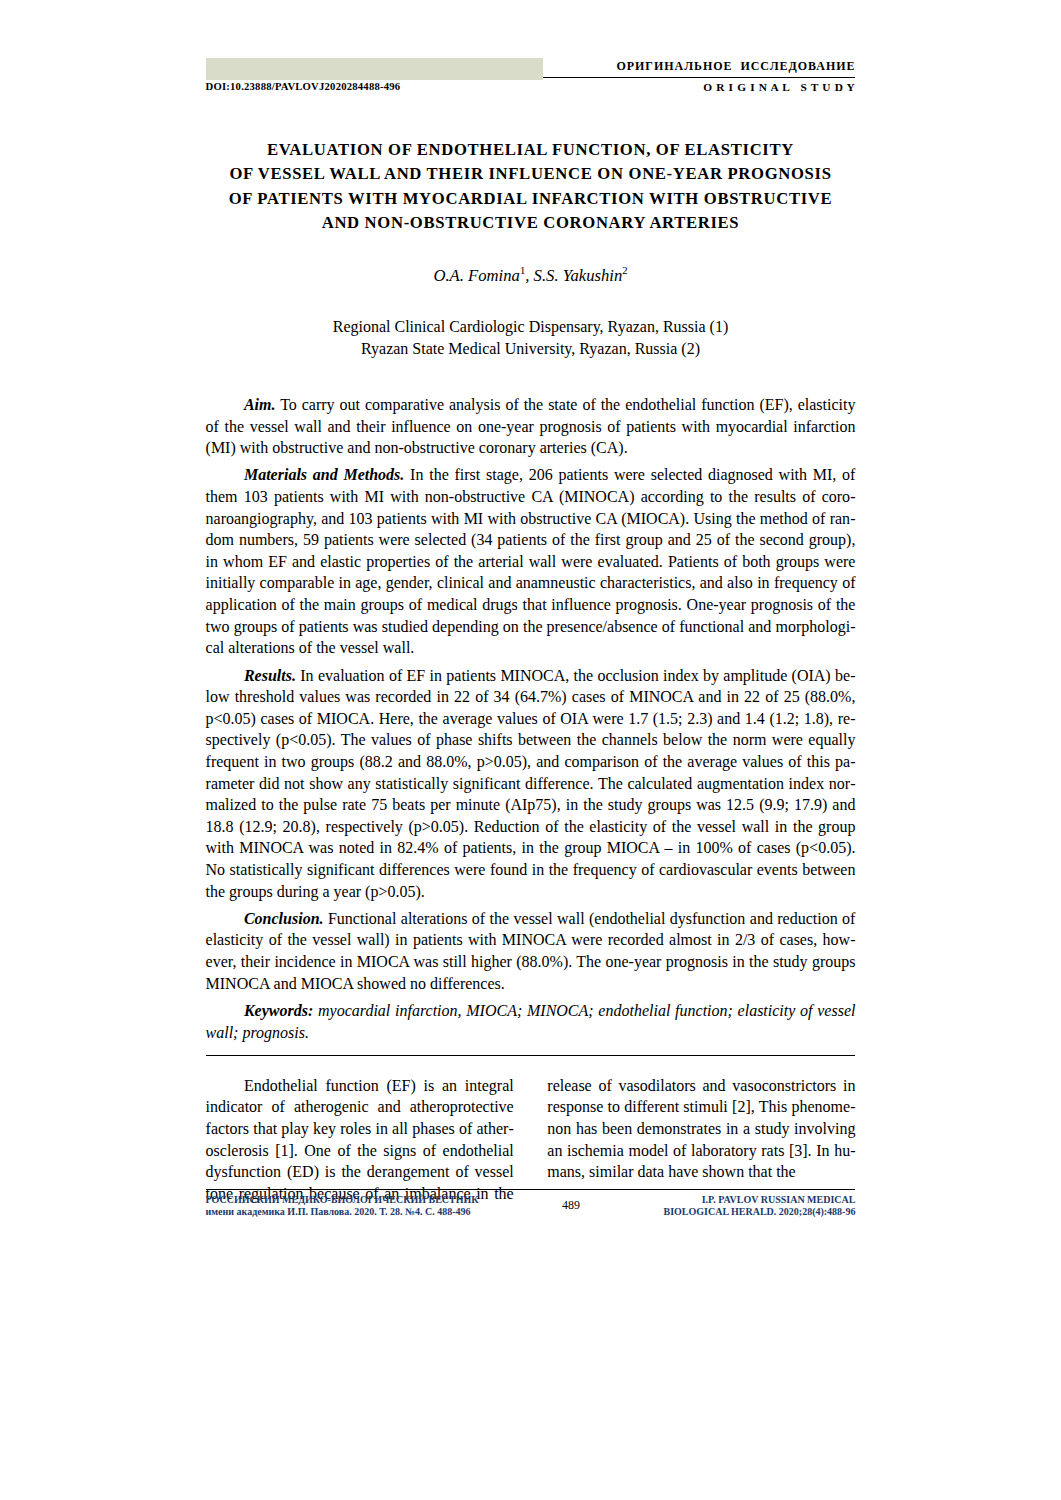ОРИГИНАЛЬНОЕ ИССЛЕДОВАНИЕ
DOI:10.23888/PAVLOVJ2020284488-496
O R I G I N A L S T U D Y
Evaluation of Endothelial Function, of Elasticity
of Vessel Wall and Their Influence on One-Year Prognosis
of Patients with Myocardial Infarction with Obstructive
and Non-Obstructive Coronary Arteries
O.A. Fomina1, S.S. Yakushin2
Regional Clinical Cardiologic Dispensary, Ryazan, Russia (1)
Ryazan State Medical University, Ryazan, Russia (2)
Aim. To carry out comparative analysis of the state of the endothelial function (EF), elasticity of the vessel wall and their influence on one-year prognosis of patients with myocardial infarction (MI) with obstructive and non-obstructive coronary arteries (CA).
Materials and Methods. In the first stage, 206 patients were selected diagnosed with MI, of them 103 patients with MI with non-obstructive CA (MINOCA) according to the results of coronaroangiography, and 103 patients with MI with obstructive CA (MIOCA). Using the method of random numbers, 59 patients were selected (34 patients of the first group and 25 of the second group), in whom EF and elastic properties of the arterial wall were evaluated. Patients of both groups were initially comparable in age, gender, clinical and anamneustic characteristics, and also in frequency of application of the main groups of medical drugs that influence prognosis. One-year prognosis of the two groups of patients was studied depending on the presence/absence of functional and morphological alterations of the vessel wall.
Results. In evaluation of EF in patients MINOCA, the occlusion index by amplitude (OIA) below threshold values was recorded in 22 of 34 (64.7%) cases of MINOCA and in 22 of 25 (88.0%, p<0.05) cases of MIOCA. Here, the average values of OIA were 1.7 (1.5; 2.3) and 1.4 (1.2; 1.8), respectively (p<0.05). The values of phase shifts between the channels below the norm were equally frequent in two groups (88.2 and 88.0%, p>0.05), and comparison of the average values of this parameter did not show any statistically significant difference. The calculated augmentation index normalized to the pulse rate 75 beats per minute (AIp75), in the study groups was 12.5 (9.9; 17.9) and 18.8 (12.9; 20.8), respectively (p>0.05). Reduction of the elasticity of the vessel wall in the group with MINOCA was noted in 82.4% of patients, in the group MIOCA – in 100% of cases (p<0.05). No statistically significant differences were found in the frequency of cardiovascular events between the groups during a year (p>0.05).
Conclusion. Functional alterations of the vessel wall (endothelial dysfunction and reduction of elasticity of the vessel wall) in patients with MINOCA were recorded almost in 2/3 of cases, however, their incidence in MIOCA was still higher (88.0%). The one-year prognosis in the study groups MINOCA and MIOCA showed no differences.
Keywords: myocardial infarction, MIOCA; MINOCA; endothelial function; elasticity of vessel wall; prognosis.
Endothelial function (EF) is an integral indicator of atherogenic and atheroprotective factors that play key roles in all phases of atherosclerosis [1]. One of the signs of endothelial dysfunction (ED) is the derangement of vessel tone regulation because of an imbalance in the release of vasodilators and vasoconstrictors in response to different stimuli [2], This phenomenon has been demonstrates in a study involving an ischemia model of laboratory rats [3]. In humans, similar data have shown that the
РОССИЙСКИЙ МЕДИКО-БИОЛОГИЧЕСКИЙ ВЕСТНИК
имени академика И.П. Павлова. 2020. Т. 28. №4. С. 488-496
489
I.P. PAVLOV RUSSIAN MEDICAL
BIOLOGICAL HERALD. 2020;28(4):488-96